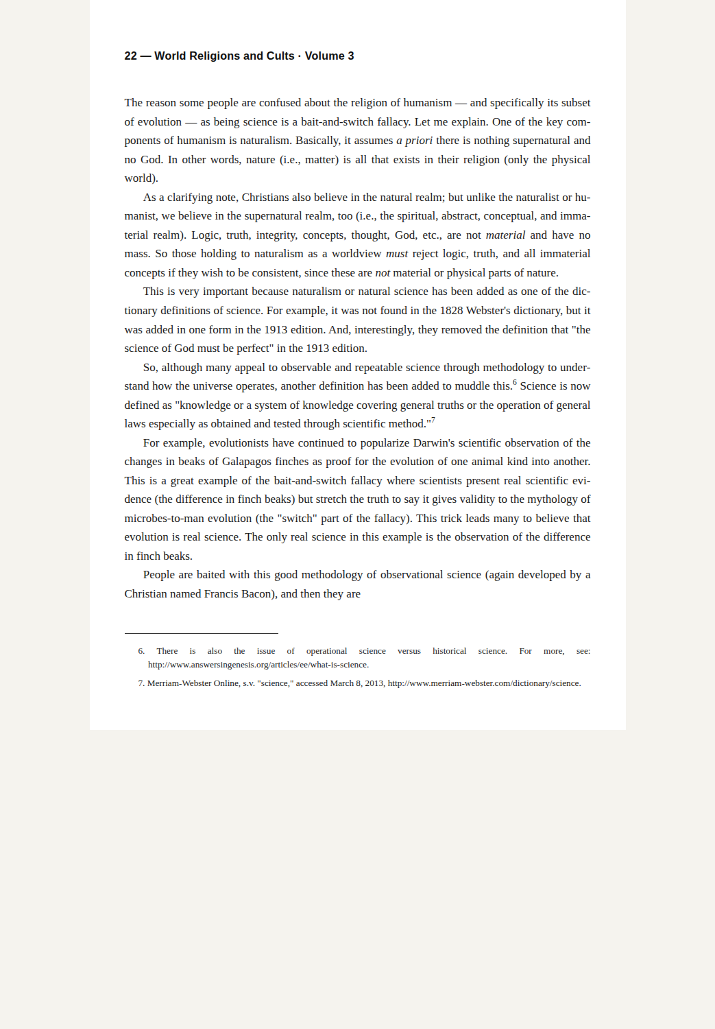22 — World Religions and Cults · Volume 3
The reason some people are confused about the religion of humanism — and specifically its subset of evolution — as being science is a bait-and-switch fallacy. Let me explain. One of the key components of humanism is naturalism. Basically, it assumes a priori there is nothing supernatural and no God. In other words, nature (i.e., matter) is all that exists in their religion (only the physical world).
As a clarifying note, Christians also believe in the natural realm; but unlike the naturalist or humanist, we believe in the supernatural realm, too (i.e., the spiritual, abstract, conceptual, and immaterial realm). Logic, truth, integrity, concepts, thought, God, etc., are not material and have no mass. So those holding to naturalism as a worldview must reject logic, truth, and all immaterial concepts if they wish to be consistent, since these are not material or physical parts of nature.
This is very important because naturalism or natural science has been added as one of the dictionary definitions of science. For example, it was not found in the 1828 Webster's dictionary, but it was added in one form in the 1913 edition. And, interestingly, they removed the definition that "the science of God must be perfect" in the 1913 edition.
So, although many appeal to observable and repeatable science through methodology to understand how the universe operates, another definition has been added to muddle this.6 Science is now defined as "knowledge or a system of knowledge covering general truths or the operation of general laws especially as obtained and tested through scientific method."7
For example, evolutionists have continued to popularize Darwin's scientific observation of the changes in beaks of Galapagos finches as proof for the evolution of one animal kind into another. This is a great example of the bait-and-switch fallacy where scientists present real scientific evidence (the difference in finch beaks) but stretch the truth to say it gives validity to the mythology of microbes-to-man evolution (the "switch" part of the fallacy). This trick leads many to believe that evolution is real science. The only real science in this example is the observation of the difference in finch beaks.
People are baited with this good methodology of observational science (again developed by a Christian named Francis Bacon), and then they are
6. There is also the issue of operational science versus historical science. For more, see: http://www.answersingenesis.org/articles/ee/what-is-science.
7. Merriam-Webster Online, s.v. "science," accessed March 8, 2013, http://www.merriam-webster.com/dictionary/science.